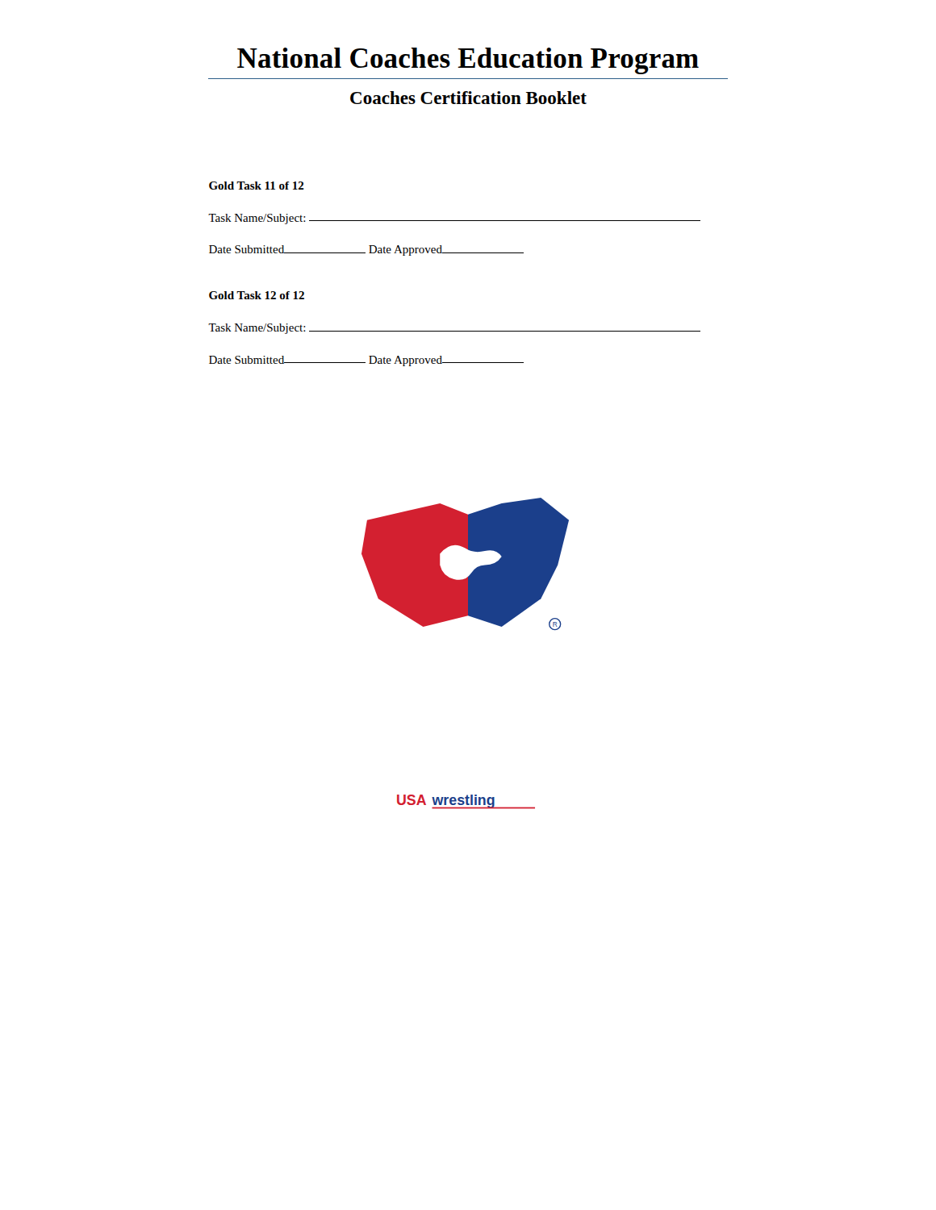National Coaches Education Program
Coaches Certification Booklet
Gold Task 11 of 12
Task Name/Subject:
Date Submitted Date Approved
Gold Task 12 of 12
Task Name/Subject:
Date Submitted Date Approved